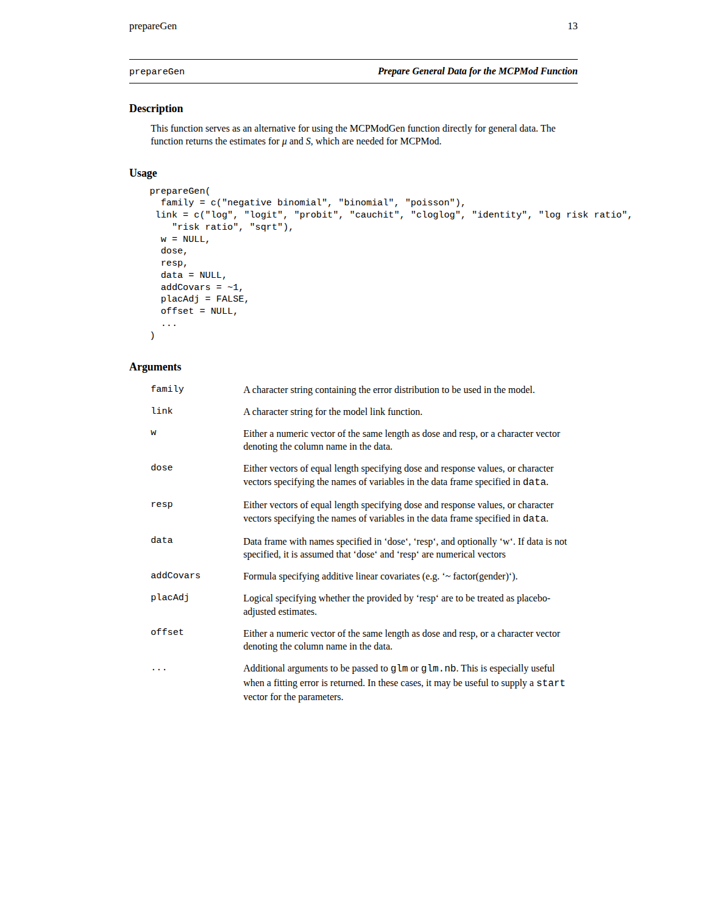prepareGen 13
prepareGen Prepare General Data for the MCPMod Function
Description
This function serves as an alternative for using the MCPModGen function directly for general data. The function returns the estimates for μ and S, which are needed for MCPMod.
Usage
prepareGen(
  family = c("negative binomial", "binomial", "poisson"),
 link = c("log", "logit", "probit", "cauchit", "cloglog", "identity", "log risk ratio",
    "risk ratio", "sqrt"),
  w = NULL,
  dose,
  resp,
  data = NULL,
  addCovars = ~1,
  placAdj = FALSE,
  offset = NULL,
  ...
)
Arguments
family
A character string containing the error distribution to be used in the model.
link
A character string for the model link function.
w
Either a numeric vector of the same length as dose and resp, or a character vector denoting the column name in the data.
dose
Either vectors of equal length specifying dose and response values, or character vectors specifying the names of variables in the data frame specified in data.
resp
Either vectors of equal length specifying dose and response values, or character vectors specifying the names of variables in the data frame specified in data.
data
Data frame with names specified in ‘dose‘, ‘resp‘, and optionally ‘w‘. If data is not specified, it is assumed that ‘dose‘ and ‘resp‘ are numerical vectors
addCovars
Formula specifying additive linear covariates (e.g. ‘~ factor(gender)‘).
placAdj
Logical specifying whether the provided by ‘resp‘ are to be treated as placebo-adjusted estimates.
offset
Either a numeric vector of the same length as dose and resp, or a character vector denoting the column name in the data.
...
Additional arguments to be passed to glm or glm.nb. This is especially useful when a fitting error is returned. In these cases, it may be useful to supply a start vector for the parameters.